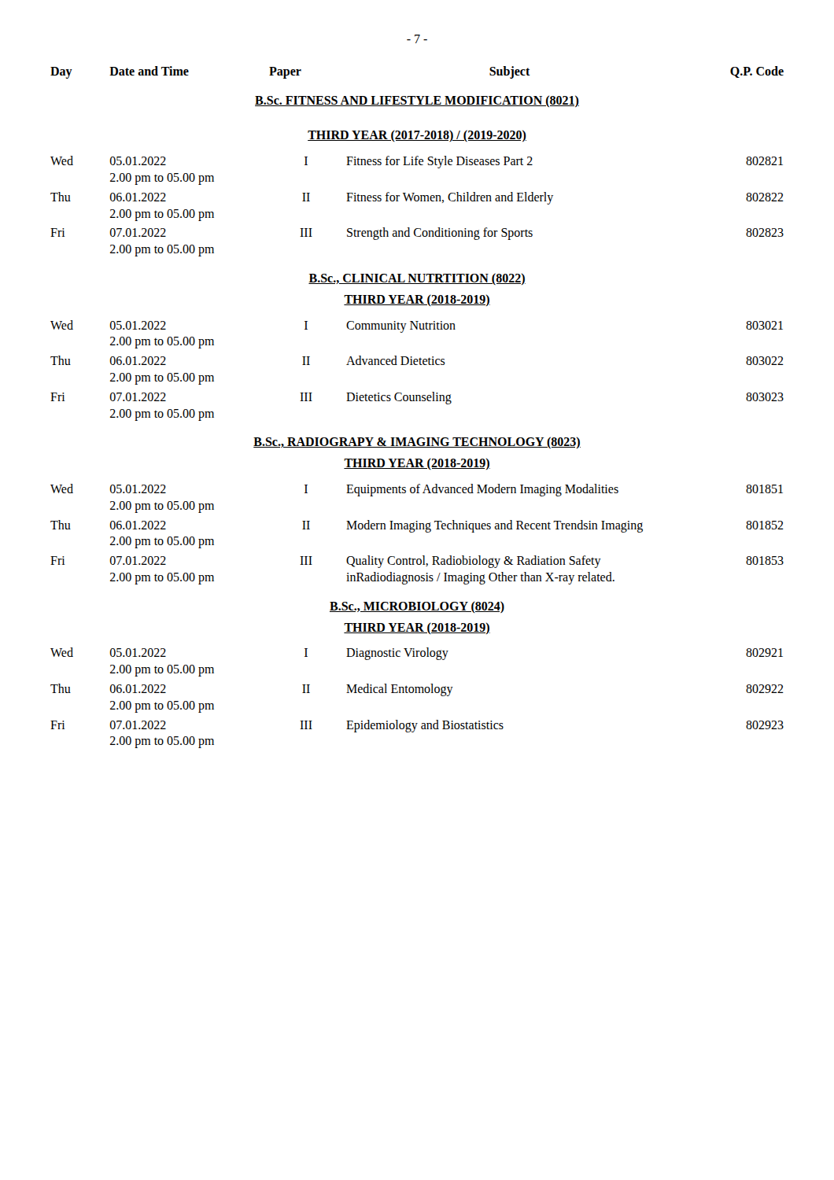- 7 -
| Day | Date and Time | Paper | Subject | Q.P. Code |
| --- | --- | --- | --- | --- |
| B.Sc. FITNESS AND LIFESTYLE MODIFICATION (8021) |
| THIRD YEAR (2017-2018) / (2019-2020) |
| Wed | 05.01.2022 2.00 pm to 05.00 pm | I | Fitness for Life Style Diseases Part 2 | 802821 |
| Thu | 06.01.2022 2.00 pm to 05.00 pm | II | Fitness for Women, Children and Elderly | 802822 |
| Fri | 07.01.2022 2.00 pm to 05.00 pm | III | Strength and Conditioning for Sports | 802823 |
| B.Sc., CLINICAL NUTRTITION (8022) |
| THIRD YEAR (2018-2019) |
| Wed | 05.01.2022 2.00 pm to 05.00 pm | I | Community Nutrition | 803021 |
| Thu | 06.01.2022 2.00 pm to 05.00 pm | II | Advanced Dietetics | 803022 |
| Fri | 07.01.2022 2.00 pm to 05.00 pm | III | Dietetics Counseling | 803023 |
| B.Sc., RADIOGRAPY & IMAGING TECHNOLOGY (8023) |
| THIRD YEAR (2018-2019) |
| Wed | 05.01.2022 2.00 pm to 05.00 pm | I | Equipments of Advanced Modern Imaging Modalities | 801851 |
| Thu | 06.01.2022 2.00 pm to 05.00 pm | II | Modern Imaging Techniques and Recent Trendsin Imaging | 801852 |
| Fri | 07.01.2022 2.00 pm to 05.00 pm | III | Quality Control, Radiobiology & Radiation Safety inRadiodiagnosis / Imaging Other than X-ray related. | 801853 |
| B.Sc., MICROBIOLOGY (8024) |
| THIRD YEAR (2018-2019) |
| Wed | 05.01.2022 2.00 pm to 05.00 pm | I | Diagnostic Virology | 802921 |
| Thu | 06.01.2022 2.00 pm to 05.00 pm | II | Medical Entomology | 802922 |
| Fri | 07.01.2022 2.00 pm to 05.00 pm | III | Epidemiology and Biostatistics | 802923 |